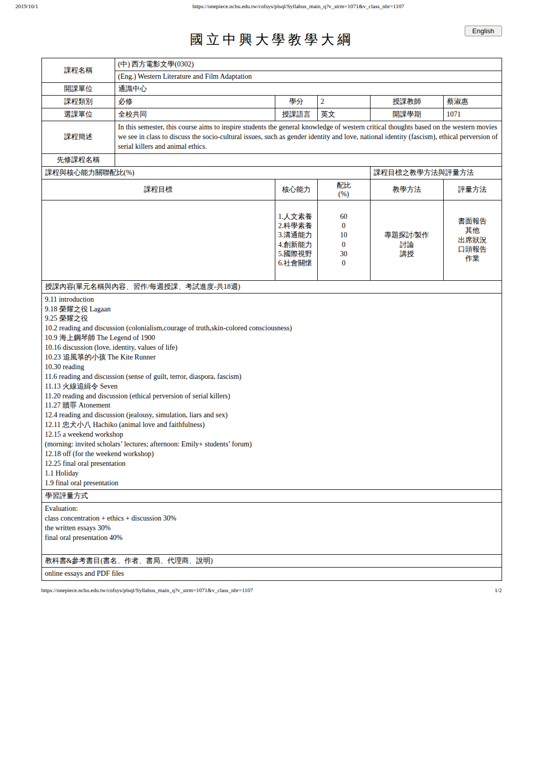2019/10/1 https://onepiece.nchu.edu.tw/cofsys/plsql/Syllabus_main_q?v_strm=1071&v_class_nbr=1107
English
國立中興大學教學大綱
| 課程名稱 | (中) 西方電影文學(0302) |
| (Eng.) Western Literature and Film Adaptation |
| 開課單位 | 通識中心 |
| 課程類別 | 必修 | 學分 | 2 | 授課教師 | 蔡淑惠 |
| 選課單位 | 全校共同 | 授課語言 | 英文 | 開課學期 | 1071 |
| 課程簡述 | In this semester, this course aims to inspire students the general knowledge of western critical thoughts based on the western movies we see in class to discuss the socio-cultural issues, such as gender identity and love, national identity (fascism), ethical perversion of serial killers and animal ethics. |
| 先修課程名稱 | |
| 課程與核心能力關聯配比(%) | 課程目標之教學方法與評量方法 |
| 課程目標 | 核心能力 | 配比 (%) | 教學方法 | 評量方法 |
| | 1.人文素養 2.科學素養 3.溝通能力 4.創新能力 5.國際視野 6.社會關懷 | 60 0 10 0 30 0 | 專題探討/製作 討論 講授 | 書面報告 其他 出席狀況 口頭報告 作業 |
| 授課內容(單元名稱與內容、習作/每週授課、考試進度-共18週) |
| 9.11 introduction 9.18 榮耀之役 Lagaan 9.25 榮耀之役 10.2 reading and discussion (colonialism,courage of truth,skin-colored consciousness) 10.9 海上鋼琴師 The Legend of 1900 10.16 discussion (love, identity, values of life) 10.23 追風箏的小孩 The Kite Runner 10.30 reading 11.6 reading and discussion (sense of guilt, terror, diaspora, fascism) 11.13 火線追緝令 Seven 11.20 reading and discussion (ethical perversion of serial killers) 11.27 贖罪 Atonement 12.4 reading and discussion (jealousy, simulation, liars and sex) 12.11 忠犬小八 Hachiko (animal love and faithfulness) 12.15 a weekend workshop (morning: invited scholars’ lectures; afternoon: Emily+ students’ forum) 12.18 off (for the weekend workshop) 12.25 final oral presentation 1.1 Holiday 1.9 final oral presentation |
| 學習評量方式 |
| Evaluation: class concentration + ethics + discussion 30% the written essays 30% final oral presentation 40% |
| 教科書&參考書目(書名、作者、書局、代理商、說明) |
| online essays and PDF files |
https://onepiece.nchu.edu.tw/cofsys/plsql/Syllabus_main_q?v_strm=1071&v_class_nbr=1107 1/2